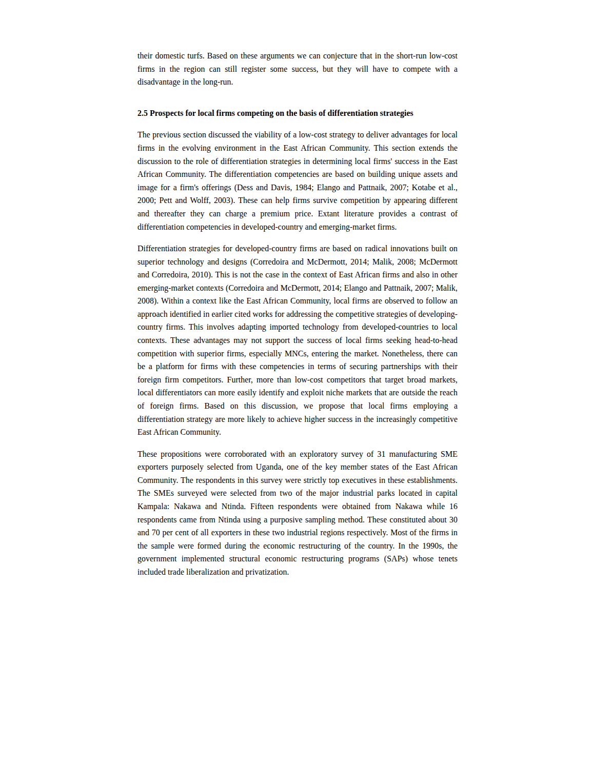their domestic turfs. Based on these arguments we can conjecture that in the short-run low-cost firms in the region can still register some success, but they will have to compete with a disadvantage in the long-run.
2.5 Prospects for local firms competing on the basis of differentiation strategies
The previous section discussed the viability of a low-cost strategy to deliver advantages for local firms in the evolving environment in the East African Community. This section extends the discussion to the role of differentiation strategies in determining local firms' success in the East African Community. The differentiation competencies are based on building unique assets and image for a firm's offerings (Dess and Davis, 1984; Elango and Pattnaik, 2007; Kotabe et al., 2000; Pett and Wolff, 2003). These can help firms survive competition by appearing different and thereafter they can charge a premium price. Extant literature provides a contrast of differentiation competencies in developed-country and emerging-market firms.
Differentiation strategies for developed-country firms are based on radical innovations built on superior technology and designs (Corredoira and McDermott, 2014; Malik, 2008; McDermott and Corredoira, 2010). This is not the case in the context of East African firms and also in other emerging-market contexts (Corredoira and McDermott, 2014; Elango and Pattnaik, 2007; Malik, 2008). Within a context like the East African Community, local firms are observed to follow an approach identified in earlier cited works for addressing the competitive strategies of developing-country firms. This involves adapting imported technology from developed-countries to local contexts. These advantages may not support the success of local firms seeking head-to-head competition with superior firms, especially MNCs, entering the market. Nonetheless, there can be a platform for firms with these competencies in terms of securing partnerships with their foreign firm competitors. Further, more than low-cost competitors that target broad markets, local differentiators can more easily identify and exploit niche markets that are outside the reach of foreign firms. Based on this discussion, we propose that local firms employing a differentiation strategy are more likely to achieve higher success in the increasingly competitive East African Community.
These propositions were corroborated with an exploratory survey of 31 manufacturing SME exporters purposely selected from Uganda, one of the key member states of the East African Community. The respondents in this survey were strictly top executives in these establishments. The SMEs surveyed were selected from two of the major industrial parks located in capital Kampala: Nakawa and Ntinda. Fifteen respondents were obtained from Nakawa while 16 respondents came from Ntinda using a purposive sampling method. These constituted about 30 and 70 per cent of all exporters in these two industrial regions respectively. Most of the firms in the sample were formed during the economic restructuring of the country. In the 1990s, the government implemented structural economic restructuring programs (SAPs) whose tenets included trade liberalization and privatization.